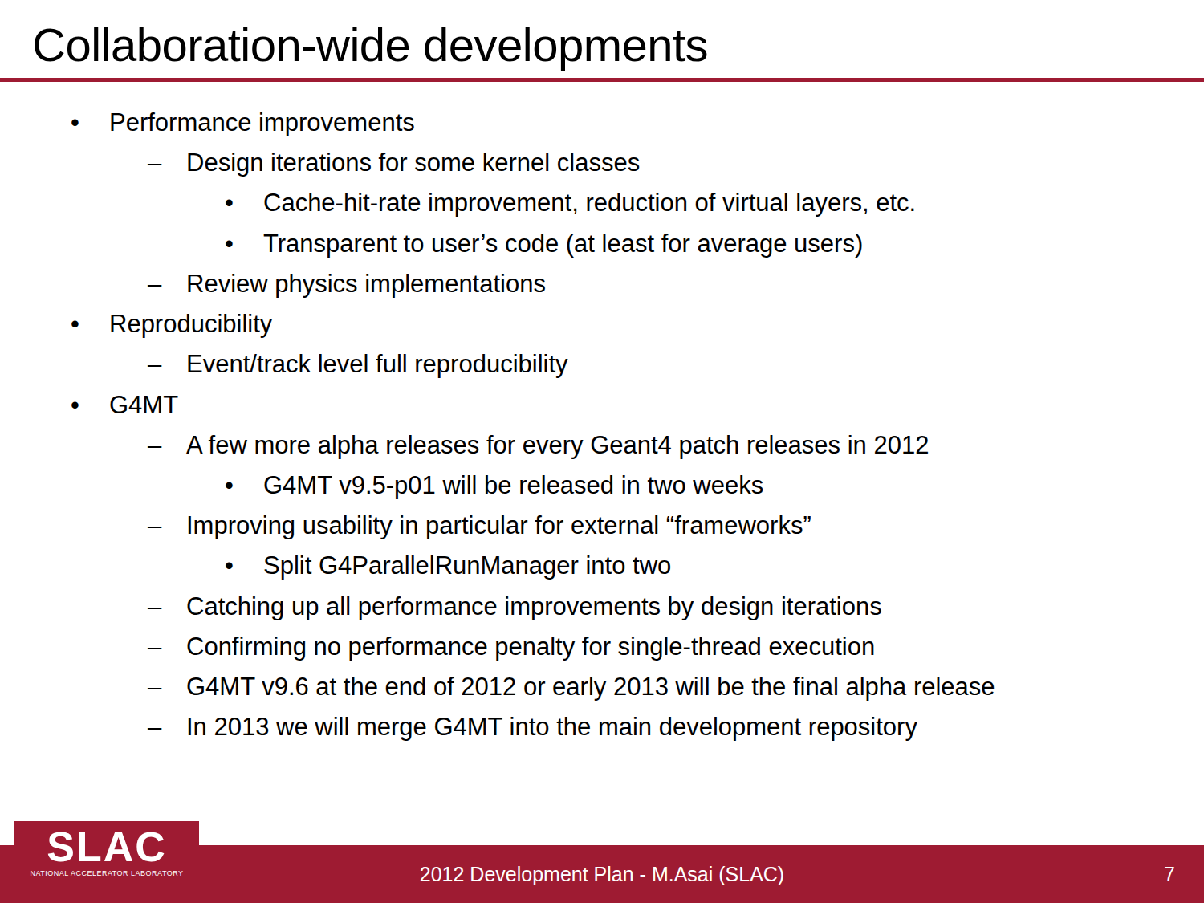Collaboration-wide developments
•Performance improvements
–Design iterations for some kernel classes
•Cache-hit-rate improvement, reduction of virtual layers, etc.
•Transparent to user’s code (at least for average users)
–Review physics implementations
•Reproducibility
–Event/track level full reproducibility
•G4MT
–A few more alpha releases for every Geant4 patch releases in 2012
•G4MT v9.5-p01 will be released in two weeks
–Improving usability in particular for external “frameworks”
•Split G4ParallelRunManager into two
–Catching up all performance improvements by design iterations
–Confirming no performance penalty for single-thread execution
–G4MT v9.6 at the end of 2012 or early 2013 will be the final alpha release
–In 2013 we will merge G4MT into the main development repository
2012 Development Plan - M.Asai (SLAC)
7
SLAC
NATIONAL ACCELERATOR LABORATORY